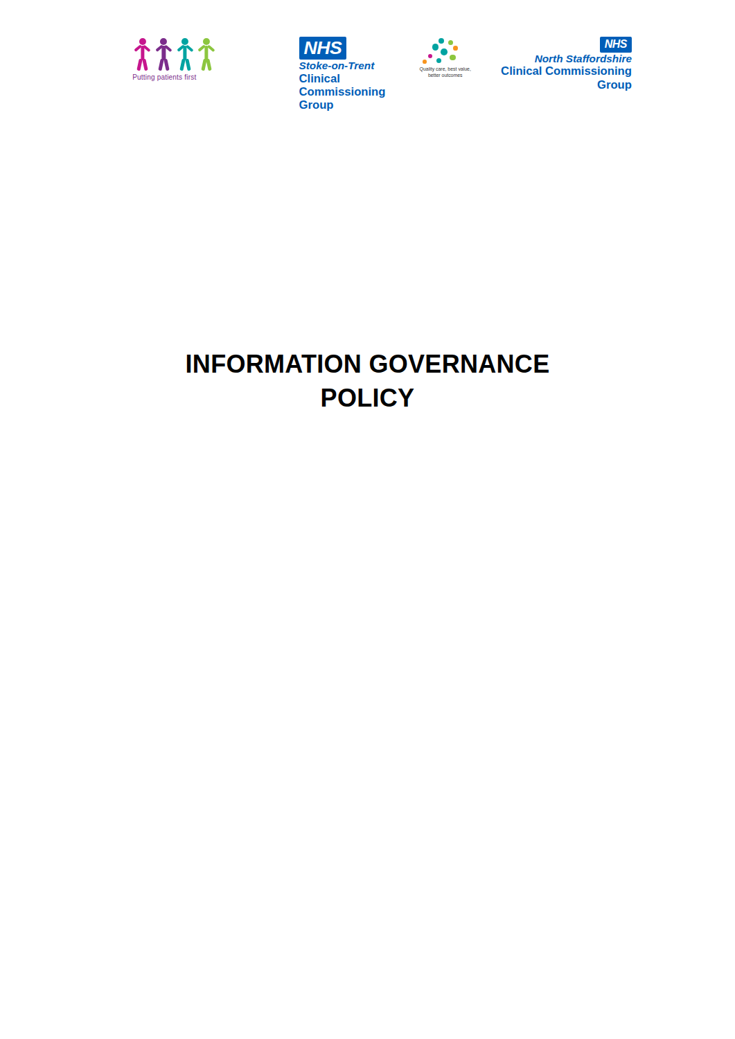Putting patients first
NHS
Stoke-on-Trent
Clinical Commissioning Group
Quality care, best value,
better outcomes
NHS
North Staffordshire
Clinical Commissioning Group
INFORMATION GOVERNANCE
POLICY